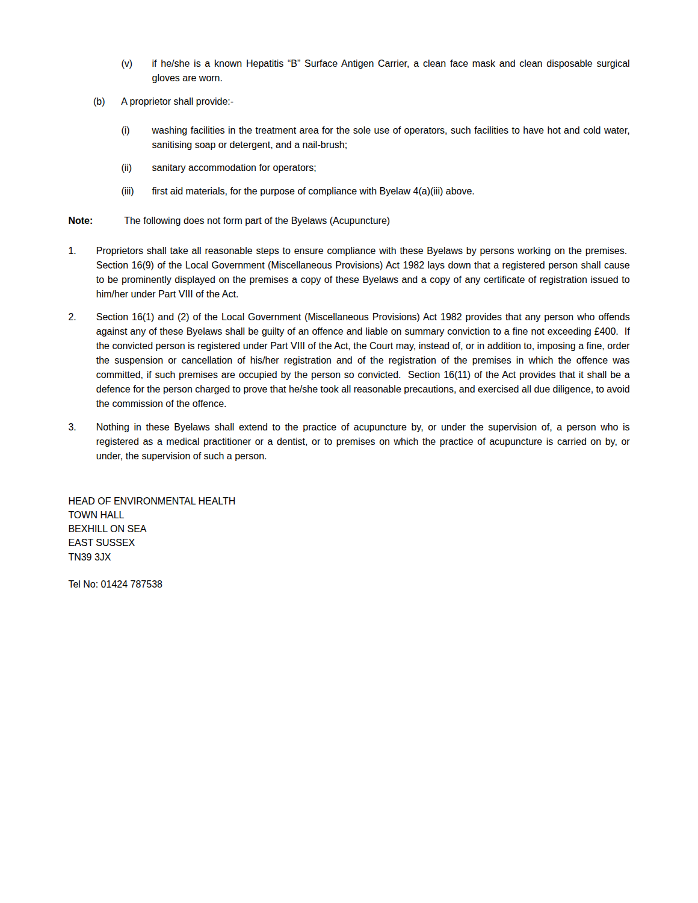(v) if he/she is a known Hepatitis “B” Surface Antigen Carrier, a clean face mask and clean disposable surgical gloves are worn.
(b) A proprietor shall provide:-
(i) washing facilities in the treatment area for the sole use of operators, such facilities to have hot and cold water, sanitising soap or detergent, and a nail-brush;
(ii) sanitary accommodation for operators;
(iii) first aid materials, for the purpose of compliance with Byelaw 4(a)(iii) above.
Note: The following does not form part of the Byelaws (Acupuncture)
1. Proprietors shall take all reasonable steps to ensure compliance with these Byelaws by persons working on the premises. Section 16(9) of the Local Government (Miscellaneous Provisions) Act 1982 lays down that a registered person shall cause to be prominently displayed on the premises a copy of these Byelaws and a copy of any certificate of registration issued to him/her under Part VIII of the Act.
2. Section 16(1) and (2) of the Local Government (Miscellaneous Provisions) Act 1982 provides that any person who offends against any of these Byelaws shall be guilty of an offence and liable on summary conviction to a fine not exceeding £400. If the convicted person is registered under Part VIII of the Act, the Court may, instead of, or in addition to, imposing a fine, order the suspension or cancellation of his/her registration and of the registration of the premises in which the offence was committed, if such premises are occupied by the person so convicted. Section 16(11) of the Act provides that it shall be a defence for the person charged to prove that he/she took all reasonable precautions, and exercised all due diligence, to avoid the commission of the offence.
3. Nothing in these Byelaws shall extend to the practice of acupuncture by, or under the supervision of, a person who is registered as a medical practitioner or a dentist, or to premises on which the practice of acupuncture is carried on by, or under, the supervision of such a person.
HEAD OF ENVIRONMENTAL HEALTH
TOWN HALL
BEXHILL ON SEA
EAST SUSSEX
TN39 3JX Tel No: 01424 787538